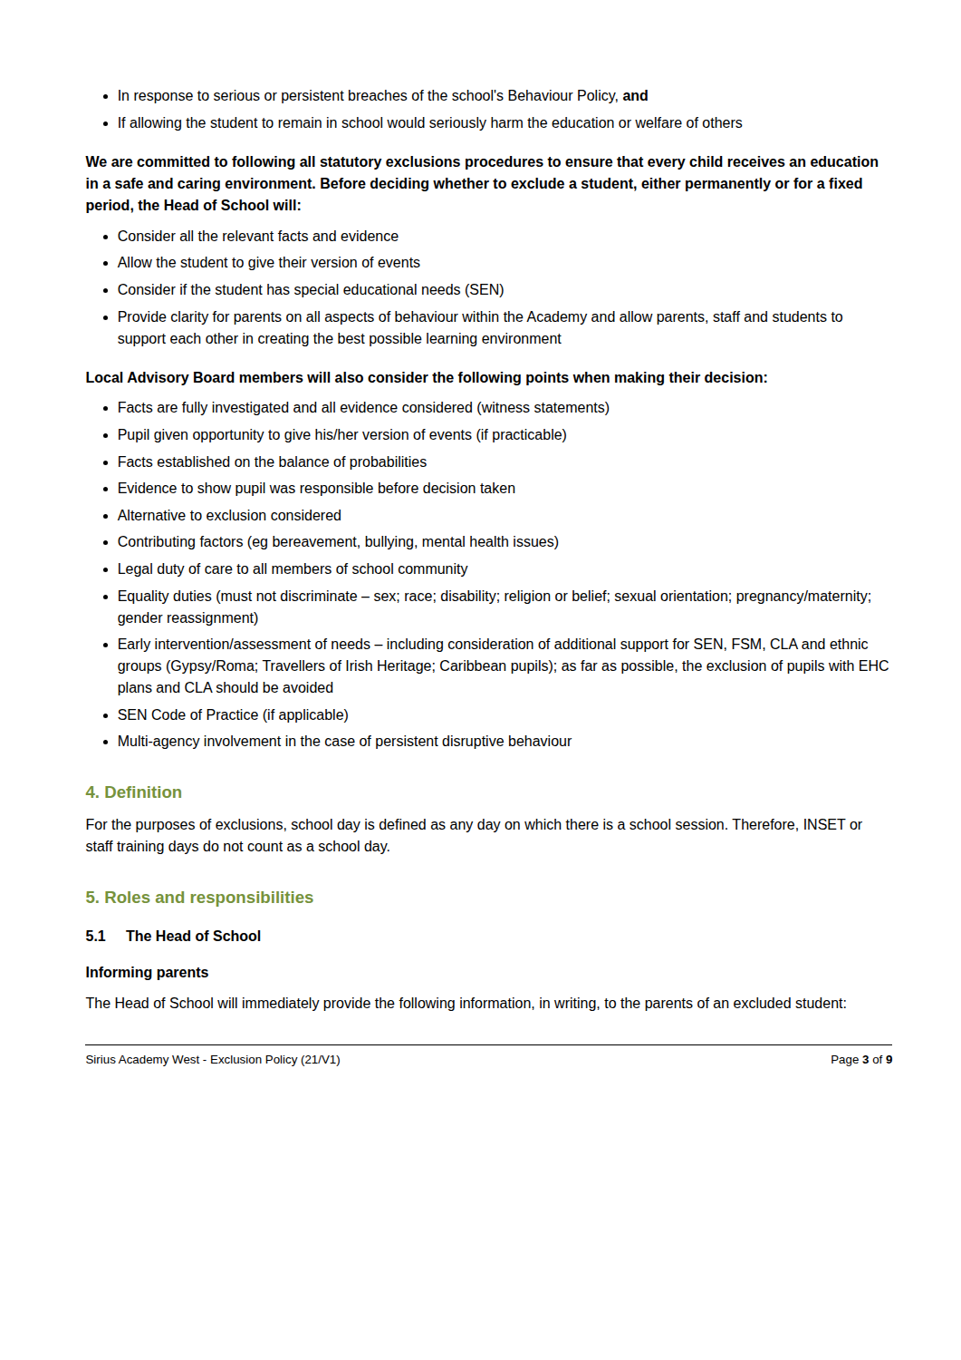In response to serious or persistent breaches of the school's Behaviour Policy, and
If allowing the student to remain in school would seriously harm the education or welfare of others
We are committed to following all statutory exclusions procedures to ensure that every child receives an education in a safe and caring environment. Before deciding whether to exclude a student, either permanently or for a fixed period, the Head of School will:
Consider all the relevant facts and evidence
Allow the student to give their version of events
Consider if the student has special educational needs (SEN)
Provide clarity for parents on all aspects of behaviour within the Academy and allow parents, staff and students to support each other in creating the best possible learning environment
Local Advisory Board members will also consider the following points when making their decision:
Facts are fully investigated and all evidence considered (witness statements)
Pupil given opportunity to give his/her version of events (if practicable)
Facts established on the balance of probabilities
Evidence to show pupil was responsible before decision taken
Alternative to exclusion considered
Contributing factors (eg bereavement, bullying, mental health issues)
Legal duty of care to all members of school community
Equality duties (must not discriminate – sex; race; disability; religion or belief; sexual orientation; pregnancy/maternity; gender reassignment)
Early intervention/assessment of needs – including consideration of additional support for SEN, FSM, CLA and ethnic groups (Gypsy/Roma; Travellers of Irish Heritage; Caribbean pupils); as far as possible, the exclusion of pupils with EHC plans and CLA should be avoided
SEN Code of Practice (if applicable)
Multi-agency involvement in the case of persistent disruptive behaviour
4. Definition
For the purposes of exclusions, school day is defined as any day on which there is a school session. Therefore, INSET or staff training days do not count as a school day.
5. Roles and responsibilities
5.1 The Head of School
Informing parents
The Head of School will immediately provide the following information, in writing, to the parents of an excluded student:
Sirius Academy West - Exclusion Policy (21/V1) Page 3 of 9